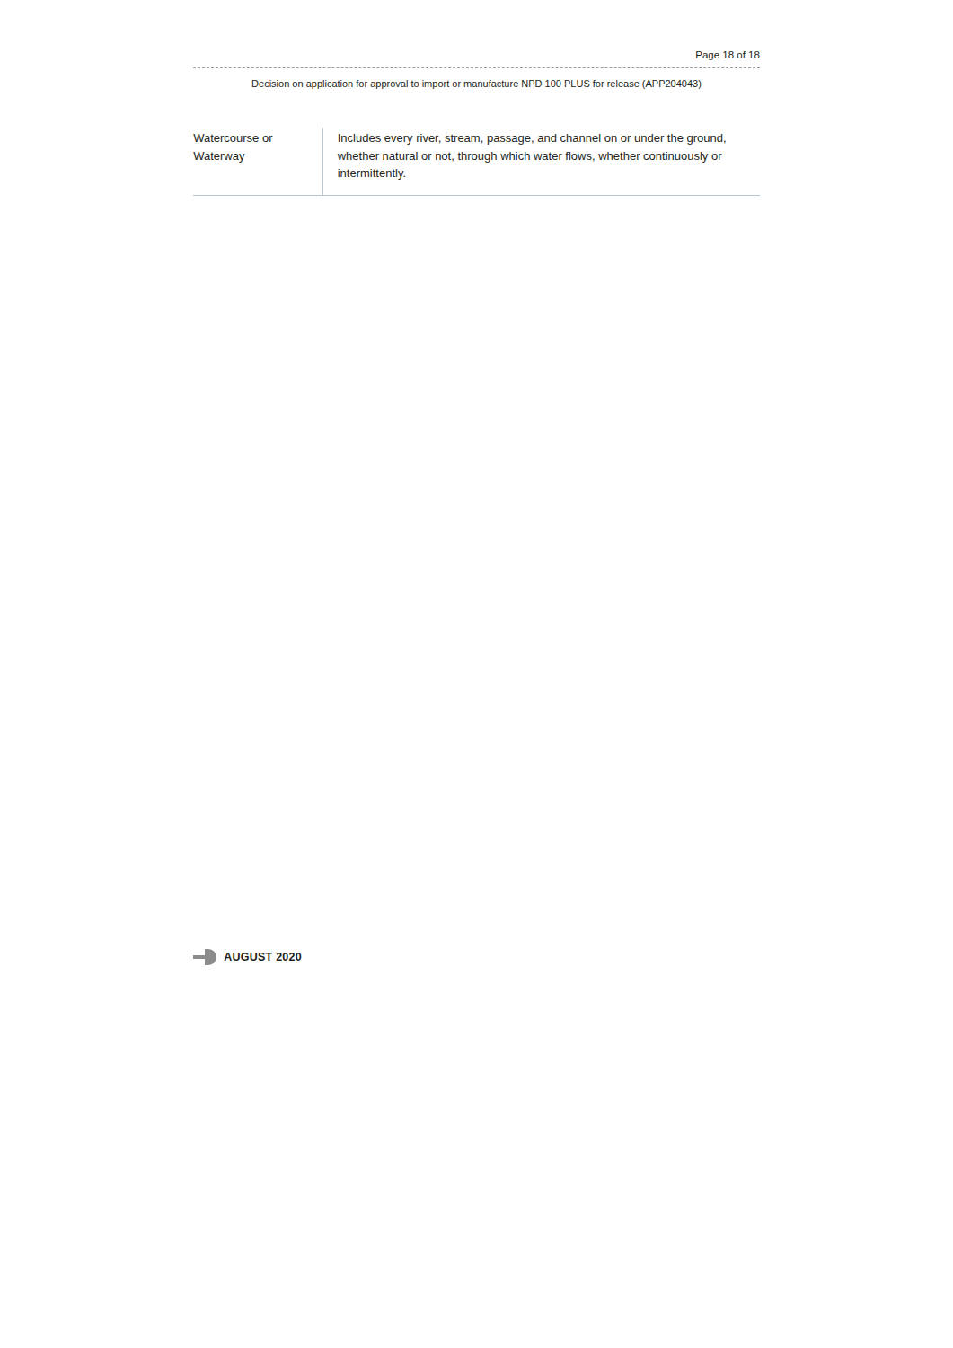Page 18 of 18
Decision on application for approval to import or manufacture NPD 100 PLUS for release (APP204043)
| Watercourse or Waterway | Includes every river, stream, passage, and channel on or under the ground, whether natural or not, through which water flows, whether continuously or intermittently. |
AUGUST 2020